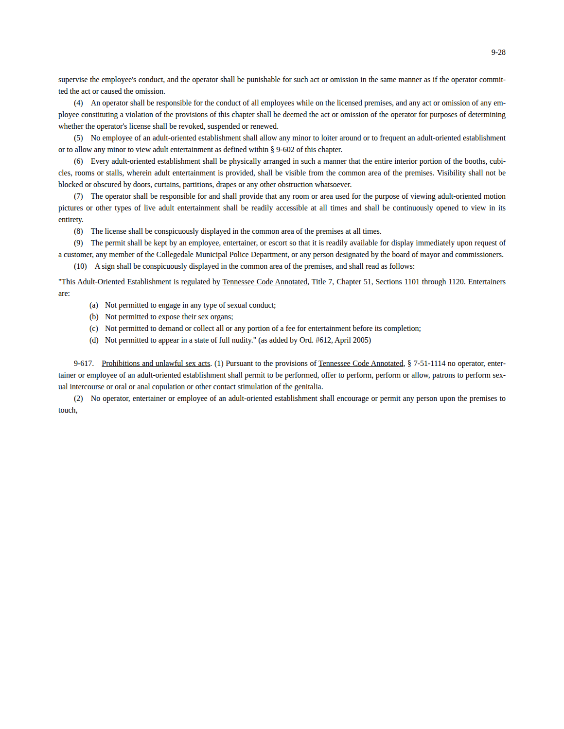9-28
supervise the employee's conduct, and the operator shall be punishable for such act or omission in the same manner as if the operator committed the act or caused the omission.
(4) An operator shall be responsible for the conduct of all employees while on the licensed premises, and any act or omission of any employee constituting a violation of the provisions of this chapter shall be deemed the act or omission of the operator for purposes of determining whether the operator's license shall be revoked, suspended or renewed.
(5) No employee of an adult-oriented establishment shall allow any minor to loiter around or to frequent an adult-oriented establishment or to allow any minor to view adult entertainment as defined within § 9-602 of this chapter.
(6) Every adult-oriented establishment shall be physically arranged in such a manner that the entire interior portion of the booths, cubicles, rooms or stalls, wherein adult entertainment is provided, shall be visible from the common area of the premises. Visibility shall not be blocked or obscured by doors, curtains, partitions, drapes or any other obstruction whatsoever.
(7) The operator shall be responsible for and shall provide that any room or area used for the purpose of viewing adult-oriented motion pictures or other types of live adult entertainment shall be readily accessible at all times and shall be continuously opened to view in its entirety.
(8) The license shall be conspicuously displayed in the common area of the premises at all times.
(9) The permit shall be kept by an employee, entertainer, or escort so that it is readily available for display immediately upon request of a customer, any member of the Collegedale Municipal Police Department, or any person designated by the board of mayor and commissioners.
(10) A sign shall be conspicuously displayed in the common area of the premises, and shall read as follows:
"This Adult-Oriented Establishment is regulated by Tennessee Code Annotated, Title 7, Chapter 51, Sections 1101 through 1120. Entertainers are:
(a) Not permitted to engage in any type of sexual conduct;
(b) Not permitted to expose their sex organs;
(c) Not permitted to demand or collect all or any portion of a fee for entertainment before its completion;
(d) Not permitted to appear in a state of full nudity." (as added by Ord. #612, April 2005)
9-617. Prohibitions and unlawful sex acts. (1) Pursuant to the provisions of Tennessee Code Annotated, § 7-51-1114 no operator, entertainer or employee of an adult-oriented establishment shall permit to be performed, offer to perform, perform or allow, patrons to perform sexual intercourse or oral or anal copulation or other contact stimulation of the genitalia.
(2) No operator, entertainer or employee of an adult-oriented establishment shall encourage or permit any person upon the premises to touch,